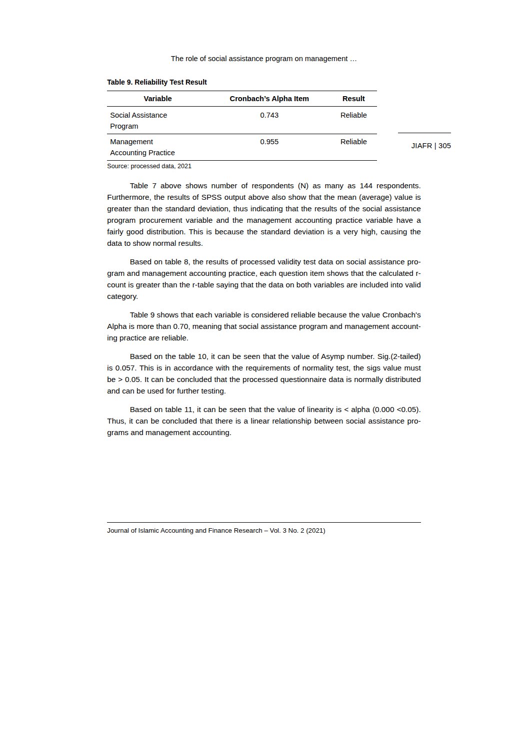The role of social assistance program on management …
JIAFR | 305
Table 9. Reliability Test Result
| Variable | Cronbach’s Alpha Item | Result |
| --- | --- | --- |
| Social Assistance Program | 0.743 | Reliable |
| Management Accounting Practice | 0.955 | Reliable |
Source: processed data, 2021
Table 7 above shows number of respondents (N) as many as 144 respondents. Furthermore, the results of SPSS output above also show that the mean (average) value is greater than the standard deviation, thus indicating that the results of the social assistance program procurement variable and the management accounting practice variable have a fairly good distribution. This is because the standard deviation is a very high, causing the data to show normal results.
Based on table 8, the results of processed validity test data on social assistance program and management accounting practice, each question item shows that the calculated r-count is greater than the r-table saying that the data on both variables are included into valid category.
Table 9 shows that each variable is considered reliable because the value Cronbach's Alpha is more than 0.70, meaning that social assistance program and management accounting practice are reliable.
Based on the table 10, it can be seen that the value of Asymp number. Sig.(2-tailed) is 0.057. This is in accordance with the requirements of normality test, the sigs value must be > 0.05. It can be concluded that the processed questionnaire data is normally distributed and can be used for further testing.
Based on table 11, it can be seen that the value of linearity is < alpha (0.000 <0.05). Thus, it can be concluded that there is a linear relationship between social assistance programs and management accounting.
Journal of Islamic Accounting and Finance Research – Vol. 3 No. 2 (2021)